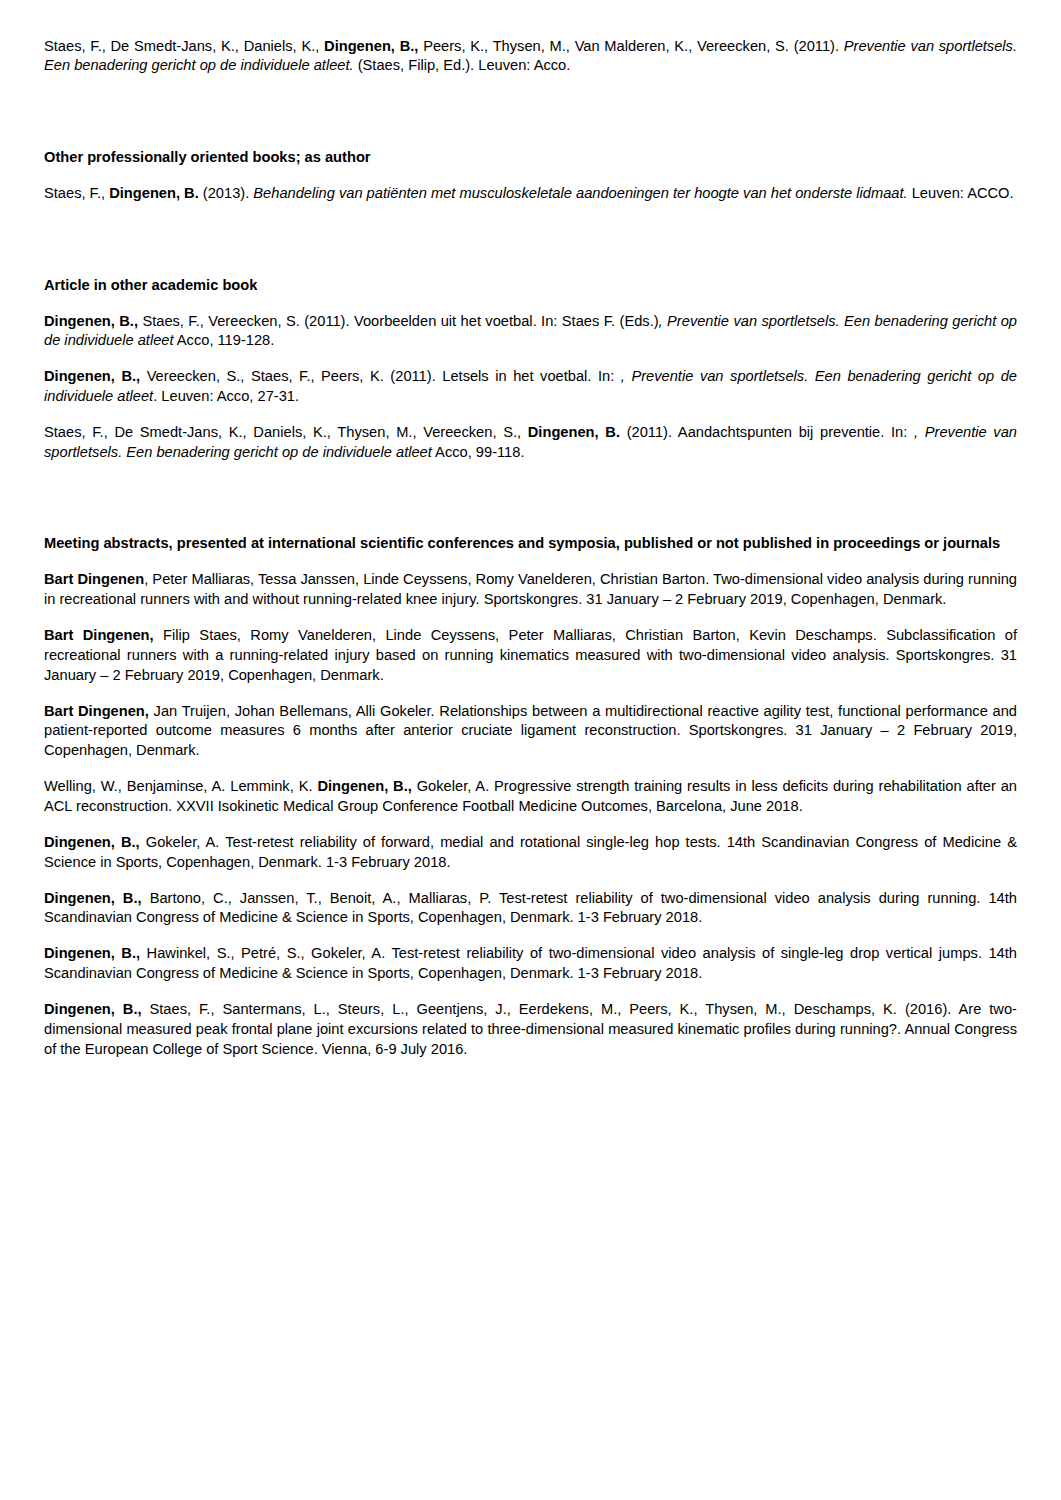Staes, F., De Smedt-Jans, K., Daniels, K., Dingenen, B., Peers, K., Thysen, M., Van Malderen, K., Vereecken, S. (2011). Preventie van sportletsels. Een benadering gericht op de individuele atleet. (Staes, Filip, Ed.). Leuven: Acco.
Other professionally oriented books; as author
Staes, F., Dingenen, B. (2013). Behandeling van patiënten met musculoskeletale aandoeningen ter hoogte van het onderste lidmaat. Leuven: ACCO.
Article in other academic book
Dingenen, B., Staes, F., Vereecken, S. (2011). Voorbeelden uit het voetbal. In: Staes F. (Eds.), Preventie van sportletsels. Een benadering gericht op de individuele atleet Acco, 119-128.
Dingenen, B., Vereecken, S., Staes, F., Peers, K. (2011). Letsels in het voetbal. In: , Preventie van sportletsels. Een benadering gericht op de individuele atleet. Leuven: Acco, 27-31.
Staes, F., De Smedt-Jans, K., Daniels, K., Thysen, M., Vereecken, S., Dingenen, B. (2011). Aandachtspunten bij preventie. In: , Preventie van sportletsels. Een benadering gericht op de individuele atleet Acco, 99-118.
Meeting abstracts, presented at international scientific conferences and symposia, published or not published in proceedings or journals
Bart Dingenen, Peter Malliaras, Tessa Janssen, Linde Ceyssens, Romy Vanelderen, Christian Barton. Two-dimensional video analysis during running in recreational runners with and without running-related knee injury. Sportskongres. 31 January – 2 February 2019, Copenhagen, Denmark.
Bart Dingenen, Filip Staes, Romy Vanelderen, Linde Ceyssens, Peter Malliaras, Christian Barton, Kevin Deschamps. Subclassification of recreational runners with a running-related injury based on running kinematics measured with two-dimensional video analysis. Sportskongres. 31 January – 2 February 2019, Copenhagen, Denmark.
Bart Dingenen, Jan Truijen, Johan Bellemans, Alli Gokeler. Relationships between a multidirectional reactive agility test, functional performance and patient-reported outcome measures 6 months after anterior cruciate ligament reconstruction. Sportskongres. 31 January – 2 February 2019, Copenhagen, Denmark.
Welling, W., Benjaminse, A. Lemmink, K. Dingenen, B., Gokeler, A. Progressive strength training results in less deficits during rehabilitation after an ACL reconstruction. XXVII Isokinetic Medical Group Conference Football Medicine Outcomes, Barcelona, June 2018.
Dingenen, B., Gokeler, A. Test-retest reliability of forward, medial and rotational single-leg hop tests. 14th Scandinavian Congress of Medicine & Science in Sports, Copenhagen, Denmark. 1-3 February 2018.
Dingenen, B., Bartono, C., Janssen, T., Benoit, A., Malliaras, P. Test-retest reliability of two-dimensional video analysis during running. 14th Scandinavian Congress of Medicine & Science in Sports, Copenhagen, Denmark. 1-3 February 2018.
Dingenen, B., Hawinkel, S., Petré, S., Gokeler, A. Test-retest reliability of two-dimensional video analysis of single-leg drop vertical jumps. 14th Scandinavian Congress of Medicine & Science in Sports, Copenhagen, Denmark. 1-3 February 2018.
Dingenen, B., Staes, F., Santermans, L., Steurs, L., Geentjens, J., Eerdekens, M., Peers, K., Thysen, M., Deschamps, K. (2016). Are two-dimensional measured peak frontal plane joint excursions related to three-dimensional measured kinematic profiles during running?. Annual Congress of the European College of Sport Science. Vienna, 6-9 July 2016.